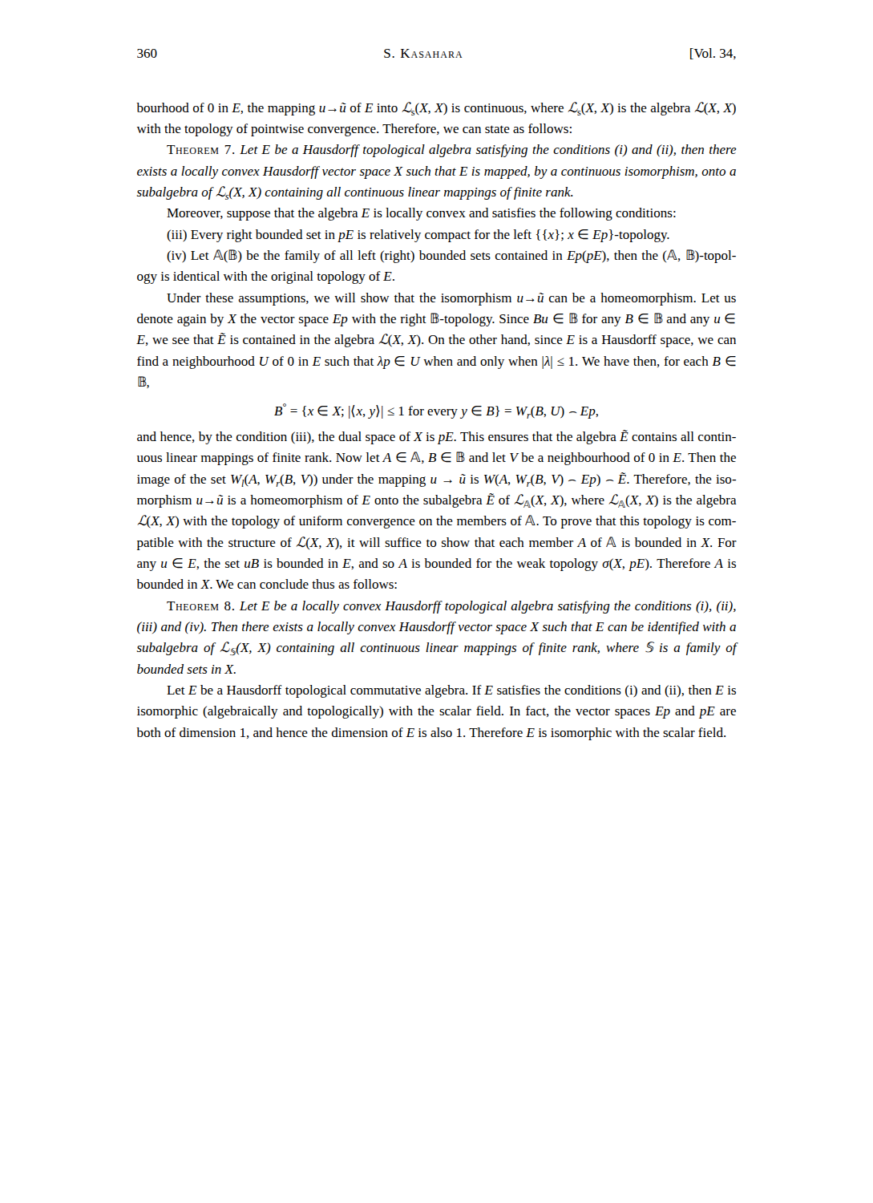360 S. Kasahara [Vol. 34,
bourhood of 0 in E, the mapping u→ũ of E into ℒs(X, X) is continuous, where ℒs(X, X) is the algebra ℒ(X, X) with the topology of pointwise convergence. Therefore, we can state as follows:
Theorem 7. Let E be a Hausdorff topological algebra satisfying the conditions (i) and (ii), then there exists a locally convex Hausdorff vector space X such that E is mapped, by a continuous isomorphism, onto a subalgebra of ℒs(X, X) containing all continuous linear mappings of finite rank.
Moreover, suppose that the algebra E is locally convex and satisfies the following conditions:
(iii) Every right bounded set in pE is relatively compact for the left {{x}; x ∈ Ep}-topology.
(iv) Let 𝔸(𝔹) be the family of all left (right) bounded sets contained in Ep(pE), then the (𝔸, 𝔹)-topology is identical with the original topology of E.
Under these assumptions, we will show that the isomorphism u→ũ can be a homeomorphism. Let us denote again by X the vector space Ep with the right 𝔹-topology. Since Bu ∈ 𝔹 for any B ∈ 𝔹 and any u ∈ E, we see that Ẽ is contained in the algebra ℒ(X, X). On the other hand, since E is a Hausdorff space, we can find a neighbourhood U of 0 in E such that λp ∈ U when and only when |λ| ≤ 1. We have then, for each B ∈ 𝔹,
B° = {x ∈ X; |⟨x, y⟩| ≤ 1 for every y ∈ B} = Wr(B, U) ⌢ Ep,
and hence, by the condition (iii), the dual space of X is pE. This ensures that the algebra Ẽ contains all continuous linear mappings of finite rank. Now let A ∈ 𝔸, B ∈ 𝔹 and let V be a neighbourhood of 0 in E. Then the image of the set Wl(A, Wr(B, V)) under the mapping u → ũ is W(A, Wr(B, V) ⌢ Ep) ⌢ Ẽ. Therefore, the isomorphism u→ũ is a homeomorphism of E onto the subalgebra Ẽ of ℒ𝔸(X, X), where ℒ𝔸(X, X) is the algebra ℒ(X, X) with the topology of uniform convergence on the members of 𝔸. To prove that this topology is compatible with the structure of ℒ(X, X), it will suffice to show that each member A of 𝔸 is bounded in X. For any u ∈ E, the set uB is bounded in E, and so A is bounded for the weak topology σ(X, pE). Therefore A is bounded in X. We can conclude thus as follows:
Theorem 8. Let E be a locally convex Hausdorff topological algebra satisfying the conditions (i), (ii), (iii) and (iv). Then there exists a locally convex Hausdorff vector space X such that E can be identified with a subalgebra of ℒ𝕊(X, X) containing all continuous linear mappings of finite rank, where 𝕊 is a family of bounded sets in X.
Let E be a Hausdorff topological commutative algebra. If E satisfies the conditions (i) and (ii), then E is isomorphic (algebraically and topologically) with the scalar field. In fact, the vector spaces Ep and pE are both of dimension 1, and hence the dimension of E is also 1. Therefore E is isomorphic with the scalar field.